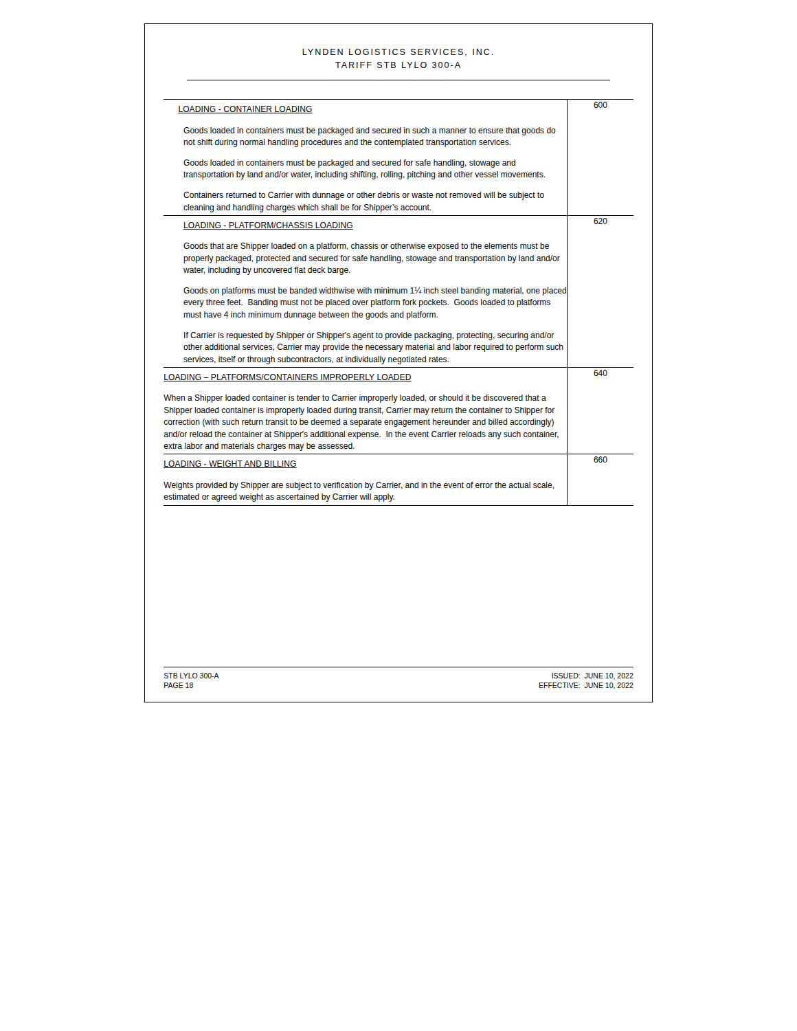LYNDEN LOGISTICS SERVICES, INC.
TARIFF STB LYLO 300-A
| LOADING - CONTAINER LOADING Goods loaded in containers must be packaged and secured in such a manner to ensure that goods do not shift during normal handling procedures and the contemplated transportation services. Goods loaded in containers must be packaged and secured for safe handling, stowage and transportation by land and/or water, including shifting, rolling, pitching and other vessel movements. Containers returned to Carrier with dunnage or other debris or waste not removed will be subject to cleaning and handling charges which shall be for Shipper’s account. | 600 |
| LOADING - PLATFORM/CHASSIS LOADING Goods that are Shipper loaded on a platform, chassis or otherwise exposed to the elements must be properly packaged, protected and secured for safe handling, stowage and transportation by land and/or water, including by uncovered flat deck barge. Goods on platforms must be banded widthwise with minimum 1¼ inch steel banding material, one placed every three feet. Banding must not be placed over platform fork pockets. Goods loaded to platforms must have 4 inch minimum dunnage between the goods and platform. If Carrier is requested by Shipper or Shipper's agent to provide packaging, protecting, securing and/or other additional services, Carrier may provide the necessary material and labor required to perform such services, itself or through subcontractors, at individually negotiated rates. | 620 |
| LOADING – PLATFORMS/CONTAINERS IMPROPERLY LOADED When a Shipper loaded container is tender to Carrier improperly loaded, or should it be discovered that a Shipper loaded container is improperly loaded during transit, Carrier may return the container to Shipper for correction (with such return transit to be deemed a separate engagement hereunder and billed accordingly) and/or reload the container at Shipper's additional expense. In the event Carrier reloads any such container, extra labor and materials charges may be assessed. | 640 |
| LOADING - WEIGHT AND BILLING Weights provided by Shipper are subject to verification by Carrier, and in the event of error the actual scale, estimated or agreed weight as ascertained by Carrier will apply. | 660 |
STB LYLO 300-A
PAGE 18
ISSUED: JUNE 10, 2022
EFFECTIVE: JUNE 10, 2022